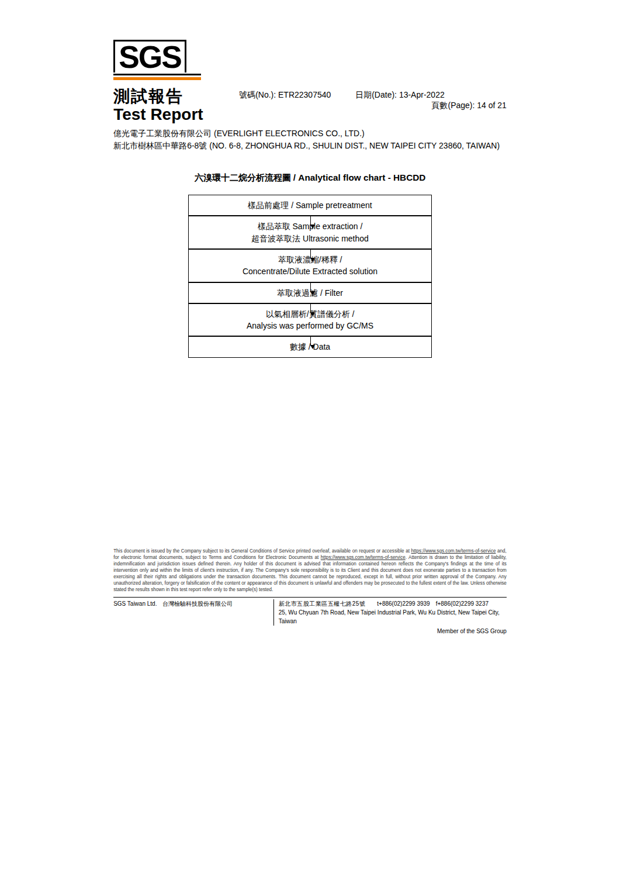SGS
測試報告 Test Report
號碼(No.): ETR22307540 日期(Date): 13-Apr-2022 頁數(Page): 14 of 21
億光電子工業股份有限公司 (EVERLIGHT ELECTRONICS CO., LTD.)
新北市樹林區中華路6-8號 (NO. 6-8, ZHONGHUA RD., SHULIN DIST., NEW TAIPEI CITY 23860, TAIWAN)
六溴環十二烷分析流程圖 / Analytical flow chart - HBCDD
樣品前處理 / Sample pretreatment
樣品萃取 Sample extraction /
超音波萃取法 Ultrasonic method
萃取液濃縮/稀釋 /
Concentrate/Dilute Extracted solution
萃取液過濾 / Filter
以氣相層析/質譜儀分析 /
Analysis was performed by GC/MS
數據 / Data
This document is issued by the Company subject to its General Conditions of Service printed overleaf, available on request or accessible at https://www.sgs.com.tw/terms-of-service and, for electronic format documents, subject to Terms and Conditions for Electronic Documents at https://www.sgs.com.tw/terms-of-service. Attention is drawn to the limitation of liability, indemnification and jurisdiction issues defined therein. Any holder of this document is advised that information contained hereon reflects the Company's findings at the time of its intervention only and within the limits of client's instruction, if any. The Company's sole responsibility is to its Client and this document does not exonerate parties to a transaction from exercising all their rights and obligations under the transaction documents. This document cannot be reproduced, except in full, without prior written approval of the Company. Any unauthorized alteration, forgery or falsification of the content or appearance of this document is unlawful and offenders may be prosecuted to the fullest extent of the law. Unless otherwise stated the results shown in this test report refer only to the sample(s) tested.
SGS Taiwan Ltd.　台灣檢驗科技股份有限公司
新北市五股工業區五權七路25號　　t+886(02)2299 3939　f+886(02)2299 3237
25, Wu Chyuan 7th Road, New Taipei Industrial Park, Wu Ku District, New Taipei City, Taiwan
Member of the SGS Group